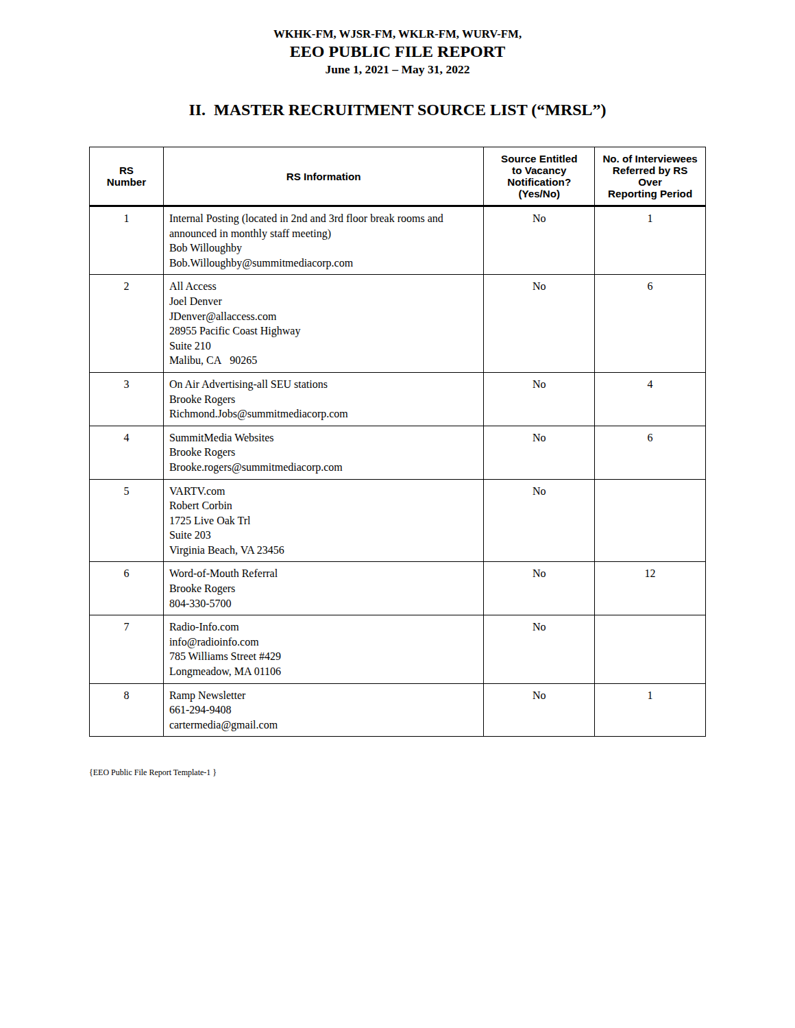WKHK-FM, WJSR-FM, WKLR-FM, WURV-FM,
EEO PUBLIC FILE REPORT
June 1, 2021 – May 31, 2022
II. MASTER RECRUITMENT SOURCE LIST (“MRSL”)
| RS Number | RS Information | Source Entitled to Vacancy Notification? (Yes/No) | No. of Interviewees Referred by RS Over Reporting Period |
| --- | --- | --- | --- |
| 1 | Internal Posting (located in 2nd and 3rd floor break rooms and announced in monthly staff meeting) Bob Willoughby Bob.Willoughby@summitmediacorp.com | No | 1 |
| 2 | All Access Joel Denver JDenver@allaccess.com 28955 Pacific Coast Highway Suite 210 Malibu, CA 90265 | No | 6 |
| 3 | On Air Advertising-all SEU stations Brooke Rogers Richmond.Jobs@summitmediacorp.com | No | 4 |
| 4 | SummitMedia Websites Brooke Rogers Brooke.rogers@summitmediacorp.com | No | 6 |
| 5 | VARTV.com Robert Corbin 1725 Live Oak Trl Suite 203 Virginia Beach, VA 23456 | No | |
| 6 | Word-of-Mouth Referral Brooke Rogers 804-330-5700 | No | 12 |
| 7 | Radio-Info.com info@radioinfo.com 785 Williams Street #429 Longmeadow, MA 01106 | No | |
| 8 | Ramp Newsletter 661-294-9408 cartermedia@gmail.com | No | 1 |
{EEO Public File Report Template-1 }